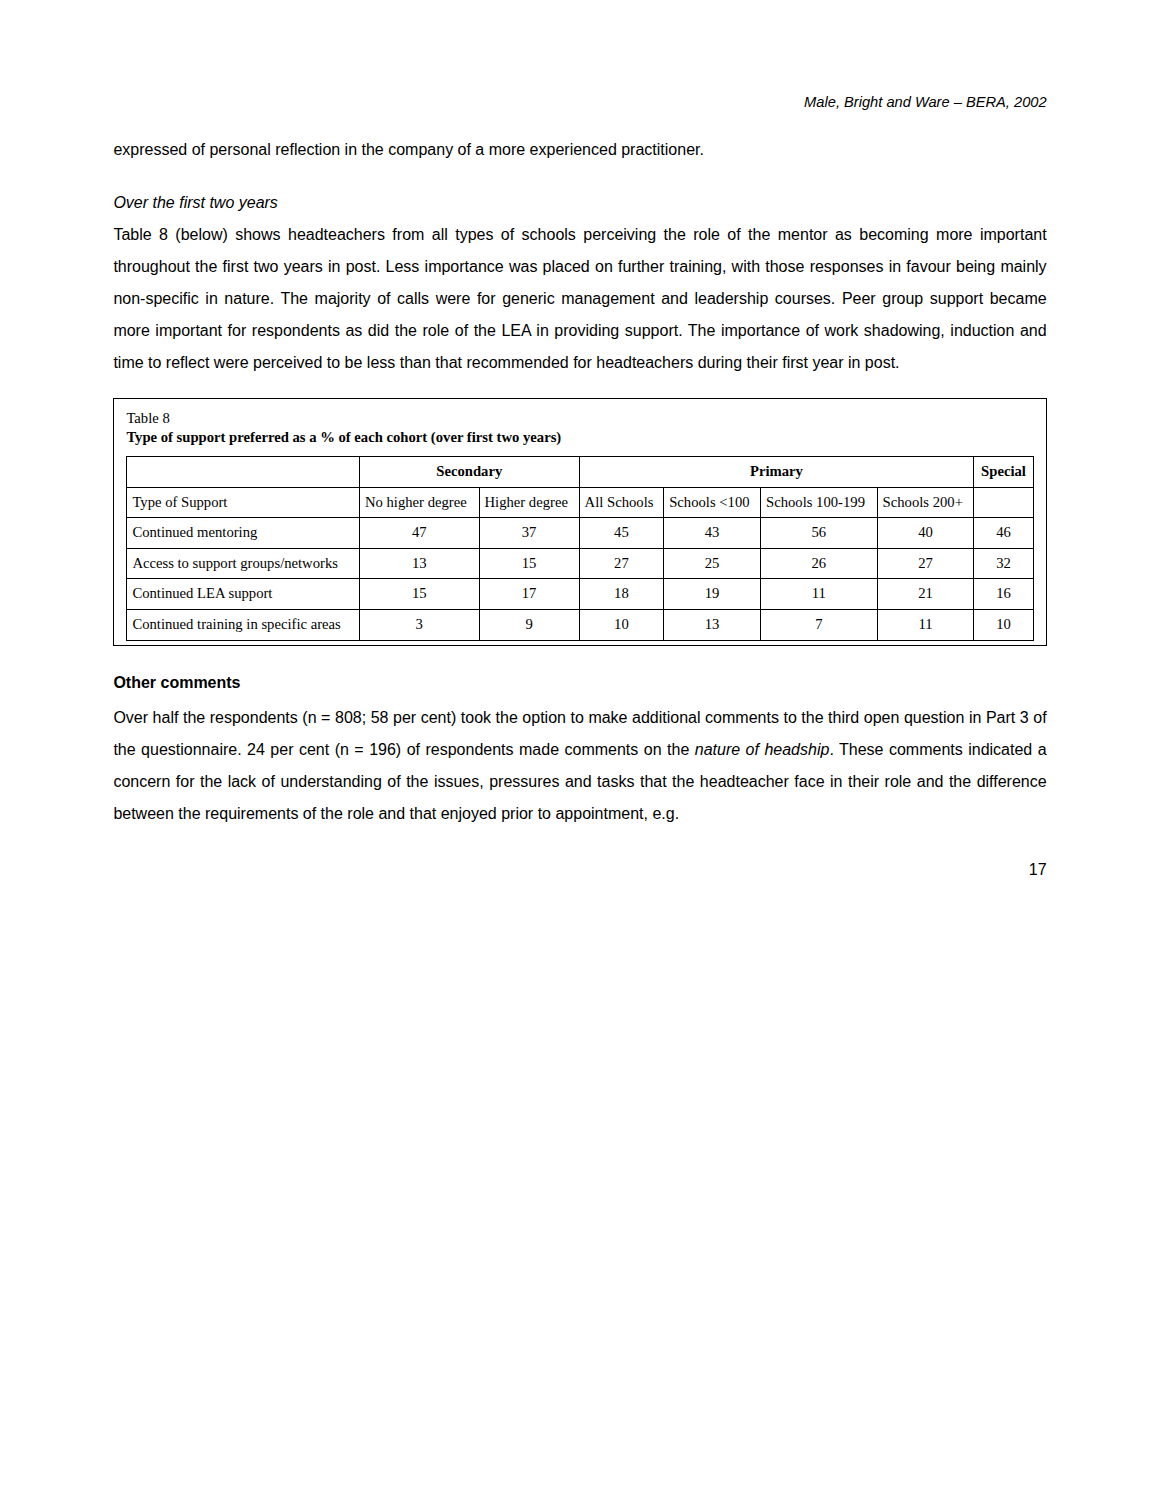Male, Bright and Ware – BERA, 2002
expressed of personal reflection in the company of a more experienced practitioner.
Over the first two years
Table 8 (below) shows headteachers from all types of schools perceiving the role of the mentor as becoming more important throughout the first two years in post. Less importance was placed on further training, with those responses in favour being mainly non-specific in nature. The majority of calls were for generic management and leadership courses. Peer group support became more important for respondents as did the role of the LEA in providing support. The importance of work shadowing, induction and time to reflect were perceived to be less than that recommended for headteachers during their first year in post.
Table 8
Type of support preferred as a % of each cohort (over first two years)
| | Secondary | Primary | Special |
| Type of Support | No higher degree | Higher degree | All Schools | Schools <100 | Schools 100-199 | Schools 200+ | |
| Continued mentoring | 47 | 37 | 45 | 43 | 56 | 40 | 46 |
| Access to support groups/networks | 13 | 15 | 27 | 25 | 26 | 27 | 32 |
| Continued LEA support | 15 | 17 | 18 | 19 | 11 | 21 | 16 |
| Continued training in specific areas | 3 | 9 | 10 | 13 | 7 | 11 | 10 |
Other comments
Over half the respondents (n = 808; 58 per cent) took the option to make additional comments to the third open question in Part 3 of the questionnaire. 24 per cent (n = 196) of respondents made comments on the nature of headship. These comments indicated a concern for the lack of understanding of the issues, pressures and tasks that the headteacher face in their role and the difference between the requirements of the role and that enjoyed prior to appointment, e.g.
17